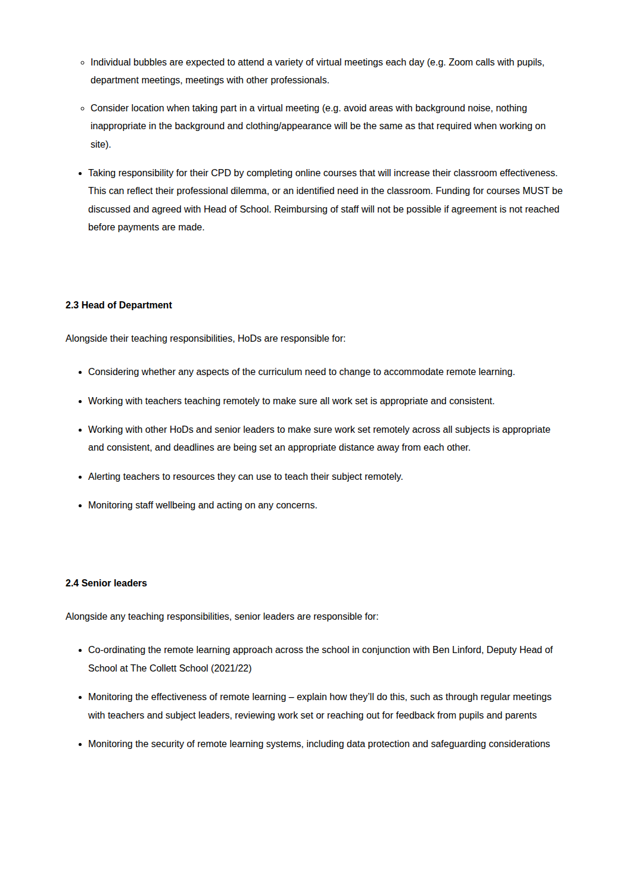Individual bubbles are expected to attend a variety of virtual meetings each day (e.g. Zoom calls with pupils, department meetings, meetings with other professionals.
Consider location when taking part in a virtual meeting (e.g. avoid areas with background noise, nothing inappropriate in the background and clothing/appearance will be the same as that required when working on site).
Taking responsibility for their CPD by completing online courses that will increase their classroom effectiveness. This can reflect their professional dilemma, or an identified need in the classroom. Funding for courses MUST be discussed and agreed with Head of School. Reimbursing of staff will not be possible if agreement is not reached before payments are made.
2.3 Head of Department
Alongside their teaching responsibilities, HoDs are responsible for:
Considering whether any aspects of the curriculum need to change to accommodate remote learning.
Working with teachers teaching remotely to make sure all work set is appropriate and consistent.
Working with other HoDs and senior leaders to make sure work set remotely across all subjects is appropriate and consistent, and deadlines are being set an appropriate distance away from each other.
Alerting teachers to resources they can use to teach their subject remotely.
Monitoring staff wellbeing and acting on any concerns.
2.4 Senior leaders
Alongside any teaching responsibilities, senior leaders are responsible for:
Co-ordinating the remote learning approach across the school in conjunction with Ben Linford, Deputy Head of School at The Collett School (2021/22)
Monitoring the effectiveness of remote learning – explain how they’ll do this, such as through regular meetings with teachers and subject leaders, reviewing work set or reaching out for feedback from pupils and parents
Monitoring the security of remote learning systems, including data protection and safeguarding considerations